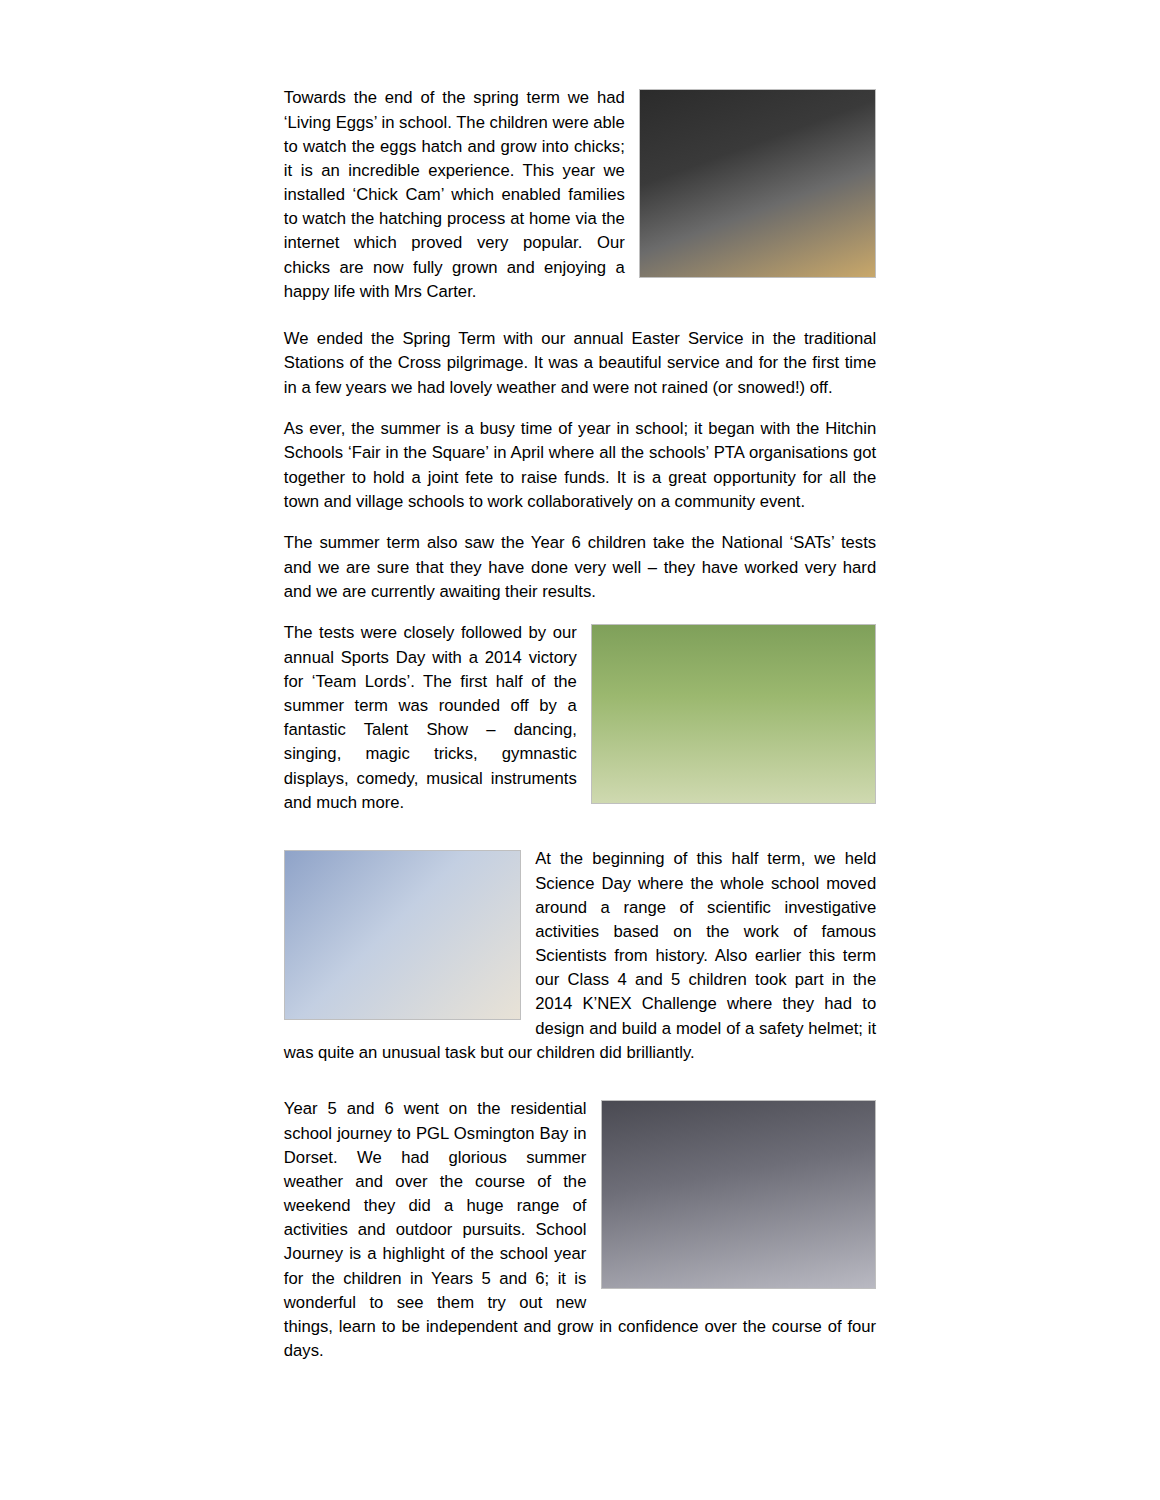Photograph of a child holding a newly hatched chick
Towards the end of the spring term we had ‘Living Eggs’ in school. The children were able to watch the eggs hatch and grow into chicks; it is an incredible experience. This year we installed ‘Chick Cam’ which enabled families to watch the hatching process at home via the internet which proved very popular. Our chicks are now fully grown and enjoying a happy life with Mrs Carter.
We ended the Spring Term with our annual Easter Service in the traditional Stations of the Cross pilgrimage. It was a beautiful service and for the first time in a few years we had lovely weather and were not rained (or snowed!) off.
As ever, the summer is a busy time of year in school; it began with the Hitchin Schools ‘Fair in the Square’ in April where all the schools’ PTA organisations got together to hold a joint fete to raise funds. It is a great opportunity for all the town and village schools to work collaboratively on a community event.
The summer term also saw the Year 6 children take the National ‘SATs’ tests and we are sure that they have done very well – they have worked very hard and we are currently awaiting their results.
Photograph of children celebrating on Sports Day
The tests were closely followed by our annual Sports Day with a 2014 victory for ‘Team Lords’. The first half of the summer term was rounded off by a fantastic Talent Show – dancing, singing, magic tricks, gymnastic displays, comedy, musical instruments and much more.
Photograph of a pupil during Science Day activities
At the beginning of this half term, we held Science Day where the whole school moved around a range of scientific investigative activities based on the work of famous Scientists from history. Also earlier this term our Class 4 and 5 children took part in the 2014 K’NEX Challenge where they had to design and build a model of a safety helmet; it was quite an unusual task but our children did brilliantly.
Photograph of pupils wearing helmets on school journey
Year 5 and 6 went on the residential school journey to PGL Osmington Bay in Dorset. We had glorious summer weather and over the course of the weekend they did a huge range of activities and outdoor pursuits. School Journey is a highlight of the school year for the children in Years 5 and 6; it is wonderful to see them try out new things, learn to be independent and grow in confidence over the course of four days.